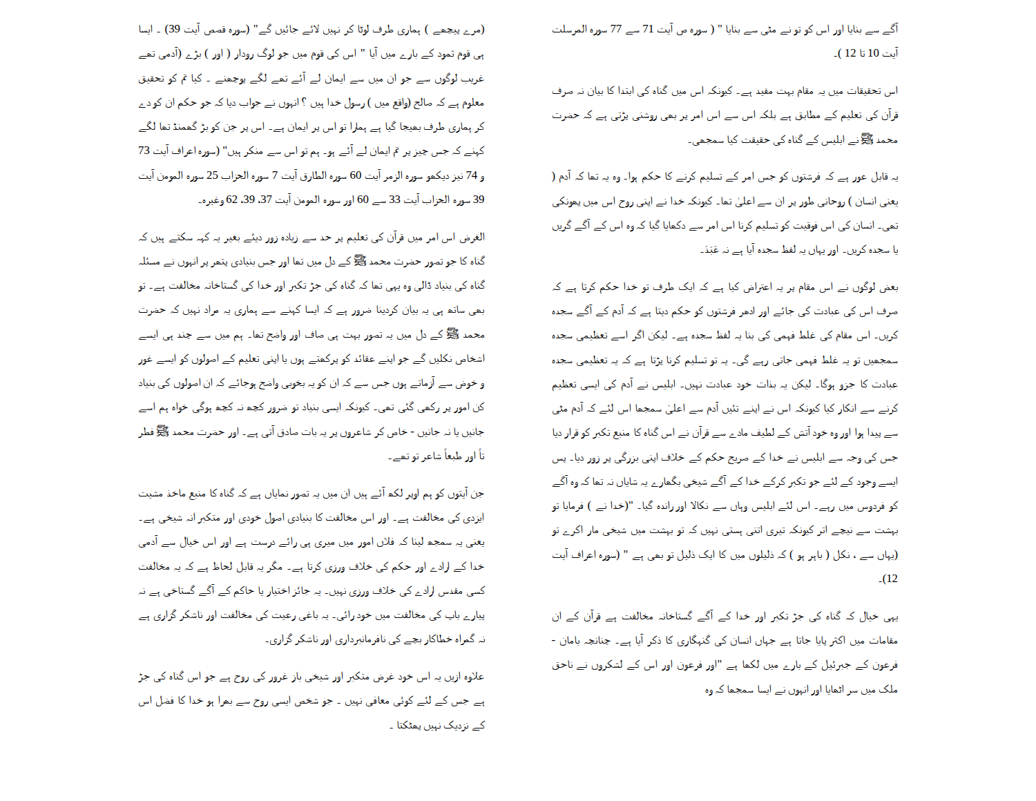آگے سے بنایا اور اس کو تو نے مٹی سے بنایا " ( سورہ ص آیت 71 سے 77 سورہ المرسلت آیت 10 تا 12 )۔
اس تحقیقات میں یہ مقام بہت مفید ہے۔ کیونکہ اس میں گناہ کی ابتدا کا بیان نہ صرف قرآن کی تعلیم کے مطابق ہے بلکہ اس سے اس امر پر بھی روشنی پڑتی ہے کہ حضرت محمد ﷺ نے ابلیس کے گناہ کی حقیقت کیا سمجھی۔
یہ قابل عور ہے کہ فرشتوں کو جس امر کے تسلیم کرنے کا حکم ہوا۔ وہ یہ تھا کہ آدم ( یعنی انسان ) روحانی طور پر ان سے اعلیٰ تھا۔ کیونکہ خدا نے اپنی روح اس میں پھونکی تھی۔ انسان کی اس فوقیت کو تسلیم کرنا اس امر سے دکھایا گیا کہ وہ اس کے آگے گریں یا سجدہ کریں۔ اور یہاں یہ لفظ سجدہ آیا ہے نہ عَبَدَ۔
بعض لوگوں نے اس مقام پر یہ اعتراض کیا ہے کہ ایک طرف تو خدا حکم کرتا ہے کہ صرف اس کی عبادت کی جائے اور ادھر فرشتوں کو حکم دیتا ہے کہ آدم کے آگے سجدہ کریں۔ اس مقام کی غلط فہمی کی بنا یہ لفظ سجدہ ہے۔ لیکن اگر اسے تعظیمی سجدہ سمجھیں تو یہ غلط فہمی جاتی رہے گی۔ یہ تو تسلیم کرنا پڑتا ہے کہ یہ تعظیمی سجدہ عبادت کا جزو ہوگا۔ لیکن یہ بذات خود عبادت نہیں۔ ابلیس نے آدم کی ایسی تعظیم کرنے سے انکار کیا کیونکہ اس نے اپنے تئیں آدم سے اعلیٰ سمجھا اس لئے کہ آدم مٹی سے پیدا ہوا اور وہ خود آتش کے لطیف مادے سے قرآن نے اس گناہ کا منبع تکبر کو قرار دیا جس کی وجہ سے ابلیس نے خدا کے صریح حکم کے خلاف اپنی بزرگی پر زور دیا۔ پس ایسے وجود کے لئے جو تکبر کرکے خدا کے آگے شیخی بگھارے یہ شایاں نہ تھا کہ وہ آگے کو فردوس میں رہے۔ اس لئے ابلیس وہاں سے نکالا اور راندہ گیا۔ "(خدا نے ) فرمایا تو بہشت سے نیچے اتر کیونکہ تیری اتنی ہستی نہیں کہ تو بہشت میں شیخی مار اکرے تو (یہاں سے ، نکل ( باہر ہو ) کہ ذلیلوں میں کا ایک ذلیل تو بھی ہے " (سورہ اعراف آیت 12)۔
یہی خیال کہ گناہ کی جڑ تکبر اور خدا کے آگے گستاخانہ مخالفت ہے قرآن کے ان مقامات میں اکثر پایا جاتا ہے جہاں انسان کی گنہگاری کا ذکر آیا ہے۔ چنانچہ بامان - فرعون کے جبرئیل کے بارے میں لکھا ہے "اور فرعون اور اس کے لشکروں نے ناحق ملک میں سر اٹھایا اور انہوں نے ایسا سمجھا کہ وہ
(مرے پیچھے ) ہماری طرف لوٹا کر نہیں لائے جائیں گے" (سورہ قصص آیت 39) ۔ ایسا ہی قوم ثمود کے بارے میں آیا " اس کی قوم میں جو لوگ رودار ( اور ) بڑے (آدمی تھے غریب لوگوں سے جو ان میں سے ایمان لے آئے تھے لگے پوچھنے ۔ کیا تم کو تحقیق معلوم ہے کہ صالح (واقع میں ) رسول خدا ہیں ؟ انہوں نے جواب دیا کہ جو حکم ان کو دے کر ہماری طرف بھیجا گیا ہے ہمارا تو اس پر ایمان ہے۔ اس پر جن کو بڑ گھمنڈ تھا لگے کہنے کہ جس چیز پر تم ایمان لے آئے ہو۔ ہم تو اس سے منکر ہیں" (سورہ اعراف آیت 73 و 74 نیز دیکھو سورہ الزمر آیت 60 سورہ الطارق آیت 7 سورہ الحزاب 25 سورہ المومن آیت 39 سورہ الحزاب آیت 33 سے 60 اور سورہ المومن آیت 37، 39، 62 وغیرہ۔
الغرض اس امر میں قرآن کی تعلیم پر حد سے زیادہ زور دیئے بغیر یہ کہہ سکتے ہیں کہ گناہ کا جو تصور حضرت محمد ﷺ کے دل میں تھا اور جس بنیادی پتھر پر انہوں نے مسئلہ گناہ کی بنیاد ڈالی وہ یہی تھا کہ گناہ کی جڑ تکبر اور خدا کی گستاخانہ مخالفت ہے۔ تو بھی ساتھ ہی یہ بیان کردینا ضرور ہے کہ ایسا کہنے سے ہماری یہ مراد نہیں کہ حضرت محمد ﷺ کے دل میں یہ تصور بہت ہی صاف اور واضح تھا۔ ہم میں سے چند ہی ایسے اشخاص نکلیں گے جو اپنے عقائد کو پرکھتے ہوں یا اپنی تعلیم کے اصولوں کو ایسے غور و خوض سے آزماتے ہوں جس سے کہ ان کو یہ بخوبی واضح ہوجائے کہ ان اصولوں کی بنیاد کن امور پر رکھی گئی تھی۔ کیونکہ ایسی بنیاد تو ضرور کچھ نہ کچھ ہوگی خواہ ہم اسے جانیں یا نہ جانیں - خاص کر شاعروں پر یہ بات صادق آتی ہے۔ اور حضرت محمد ﷺ فطر تاً اور طبعاً شاعر تو تھے۔
جن آیتوں کو ہم اوپر لکھ آئے ہیں ان میں یہ تصور نمایاں ہے کہ گناہ کا منبع ماخذ مشیت ایزدی کی مخالفت ہے۔ اور اس مخالفت کا بنیادی اصول خودی اور متکبر انہ شیخی ہے۔ یعنی یہ سمجھ لینا کہ فلاں امور میں میری ہی رائے درست ہے اور اس خیال سے آدمی خدا کے ارادے اور حکم کی خلاف ورزی کرتا ہے۔ مگر یہ قابل لحاظ ہے کہ یہ مخالفت کسی مقدس ارادے کی خلاف ورزی نہیں۔ یہ جائز اختیار یا حاکم کے آگے گستاخی ہے نہ پیارے باپ کی مخالفت میں خود رائی۔ یہ باغی رعیت کی مخالفت اور ناشکر گزاری ہے نہ گمراہ خطاکار بچے کی نافرمانبرداری اور ناشکر گزاری۔
علاوہ ازیں یہ اس خود غرض متکبر اور شیخی باز غرور کی روح ہے جو اس گناہ کی جڑ ہے جس کے لئے کوئی معافی نہیں ۔ جو شخص ایسی روح سے بھرا ہو خدا کا فضل اس کے نزدیک نہیں پھٹکتا ۔